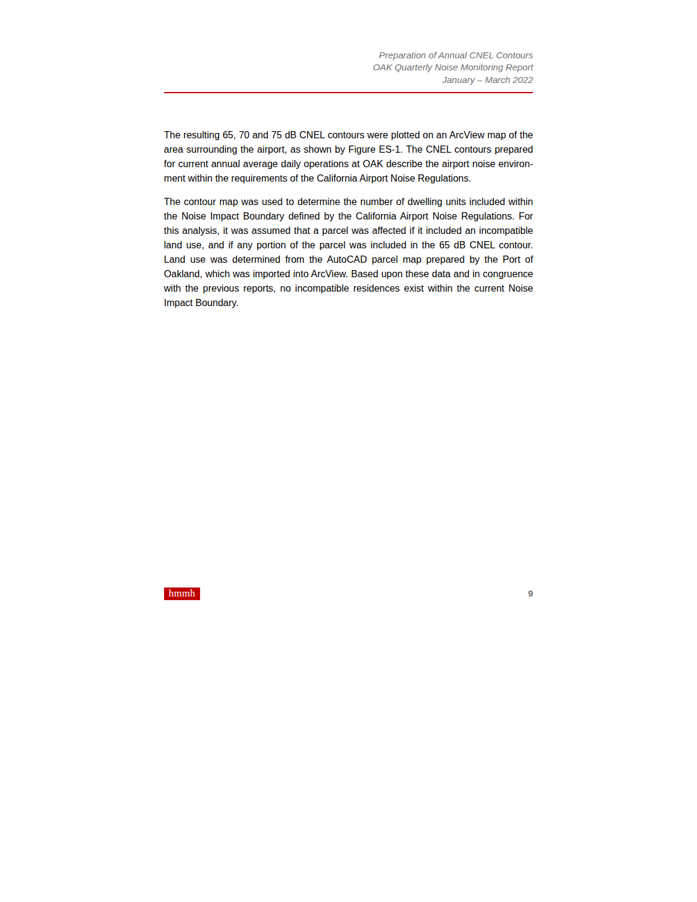Preparation of Annual CNEL Contours
OAK Quarterly Noise Monitoring Report
January – March 2022
The resulting 65, 70 and 75 dB CNEL contours were plotted on an ArcView map of the area surrounding the airport, as shown by Figure ES-1. The CNEL contours prepared for current annual average daily operations at OAK describe the airport noise environment within the requirements of the California Airport Noise Regulations.
The contour map was used to determine the number of dwelling units included within the Noise Impact Boundary defined by the California Airport Noise Regulations. For this analysis, it was assumed that a parcel was affected if it included an incompatible land use, and if any portion of the parcel was included in the 65 dB CNEL contour. Land use was determined from the AutoCAD parcel map prepared by the Port of Oakland, which was imported into ArcView. Based upon these data and in congruence with the previous reports, no incompatible residences exist within the current Noise Impact Boundary.
hmmh 9